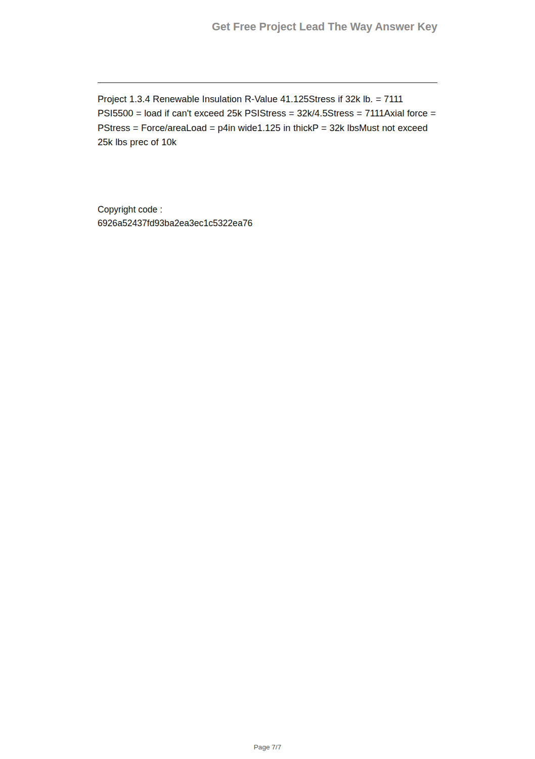Get Free Project Lead The Way Answer Key
Project 1.3.4 Renewable Insulation R-Value 41.125Stress if 32k lb. = 7111 PSI5500 = load if can't exceed 25k PSIStress = 32k/4.5Stress = 7111Axial force = PStress = Force/areaLoad = p4in wide1.125 in thickP = 32k lbsMust not exceed 25k lbs prec of 10k
Copyright code : 6926a52437fd93ba2ea3ec1c5322ea76
Page 7/7